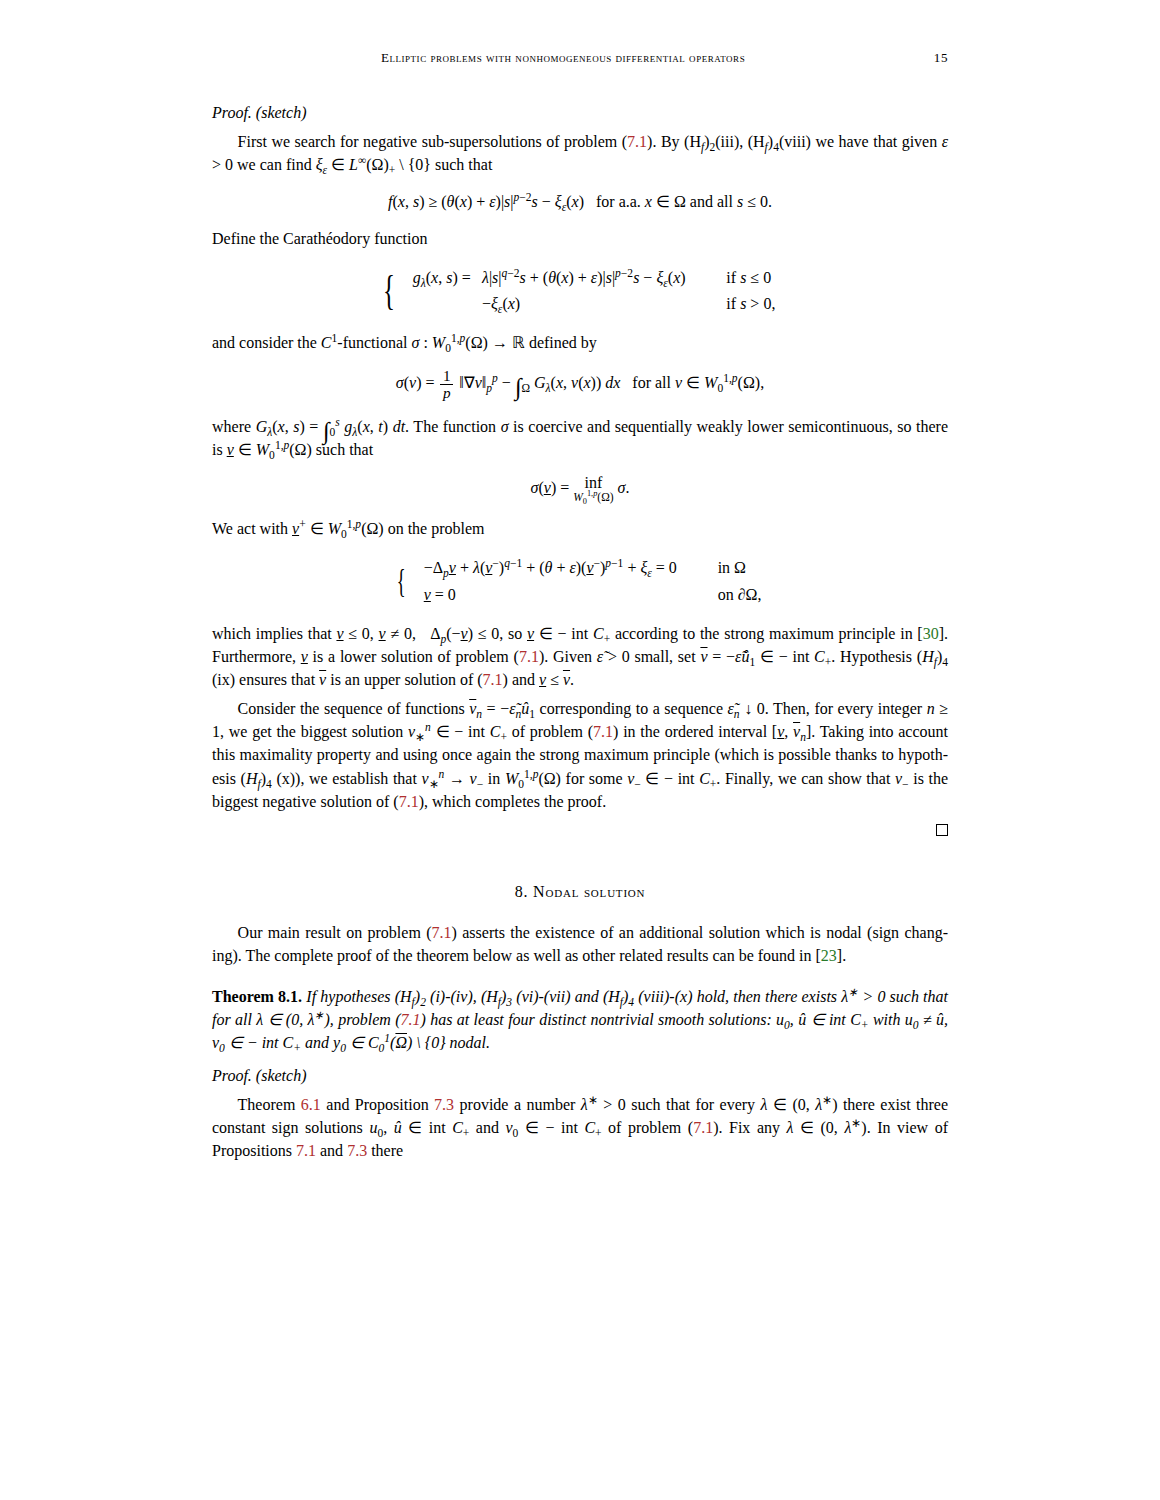Elliptic problems with nonhomogeneous differential operators 15
Proof. (sketch)
First we search for negative sub-supersolutions of problem (7.1). By (Hf)2(iii), (Hf)4(viii) we have that given ε > 0 we can find ξε ∈ L∞(Ω)+ \ {0} such that
f(x, s) ≥ (θ(x) + ε)|s|p−2s − ξε(x) for a.a. x ∈ Ω and all s ≤ 0.
Define the Carathéodory function
{
| g λ ( x , s ) = | λ / s / q −2 s + ( θ ( x ) + ε )/ s / p −2 s − ξ ε ( x ) | if s ≤ 0 |
| | − ξ ε ( x ) | if s > 0, |
and consider the C1-functional σ : W01,p(Ω) → ℝ defined by
σ(v) = 1 p ‖∇v‖pp − ∫Ω Gλ(x, v(x)) dx for all v ∈ W01,p(Ω),
where Gλ(x, s) = ∫0s gλ(x, t) dt. The function σ is coercive and sequentially weakly lower semicontinuous, so there is v ∈ W01,p(Ω) such that
σ(v) = inf W01,p(Ω) σ.
We act with v+ ∈ W01,p(Ω) on the problem
{
| −Δ p v + λ ( v − ) q −1 + ( θ + ε )( v − ) p −1 + ξ ε = 0 | in Ω |
| v = 0 | on ∂Ω, |
which implies that v ≤ 0, v ≠ 0, Δp(−v) ≤ 0, so v ∈ − int C+ according to the strong maximum principle in [30]. Furthermore, v is a lower solution of problem (7.1). Given ε̃ > 0 small, set v = −ε̃û1 ∈ − int C+. Hypothesis (Hf)4 (ix) ensures that v is an upper solution of (7.1) and v ≤ v.
Consider the sequence of functions vn = −ε̃nû1 corresponding to a sequence ε̃n ↓ 0. Then, for every integer n ≥ 1, we get the biggest solution v∗n ∈ − int C+ of problem (7.1) in the ordered interval [v, vn]. Taking into account this maximality property and using once again the strong maximum principle (which is possible thanks to hypothesis (Hf)4 (x)), we establish that v∗n → v− in W01,p(Ω) for some v− ∈ − int C+. Finally, we can show that v− is the biggest negative solution of (7.1), which completes the proof.
8. Nodal solution
Our main result on problem (7.1) asserts the existence of an additional solution which is nodal (sign changing). The complete proof of the theorem below as well as other related results can be found in [23].
Theorem 8.1. If hypotheses (Hf)2 (i)-(iv), (Hf)3 (vi)-(vii) and (Hf)4 (viii)-(x) hold, then there exists λ∗ > 0 such that for all λ ∈ (0, λ∗), problem (7.1) has at least four distinct nontrivial smooth solutions: u0, û ∈ int C+ with u0 ≠ û, v0 ∈ − int C+ and y0 ∈ C01(Ω) \ {0} nodal.
Proof. (sketch)
Theorem 6.1 and Proposition 7.3 provide a number λ∗ > 0 such that for every λ ∈ (0, λ∗) there exist three constant sign solutions u0, û ∈ int C+ and v0 ∈ − int C+ of problem (7.1). Fix any λ ∈ (0, λ∗). In view of Propositions 7.1 and 7.3 there